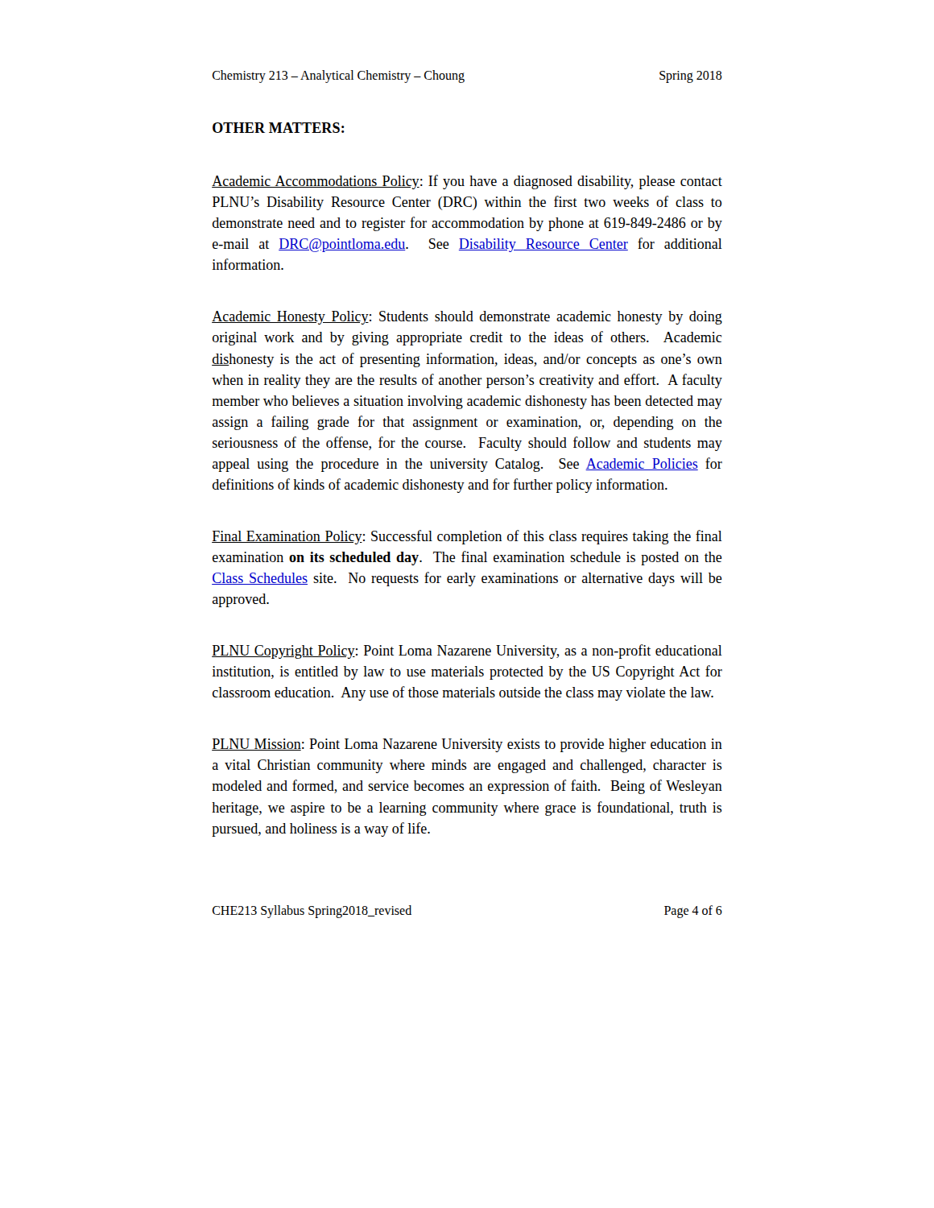Chemistry 213 – Analytical Chemistry – Choung Spring 2018
OTHER MATTERS:
Academic Accommodations Policy: If you have a diagnosed disability, please contact PLNU’s Disability Resource Center (DRC) within the first two weeks of class to demonstrate need and to register for accommodation by phone at 619-849-2486 or by e-mail at DRC@pointloma.edu. See Disability Resource Center for additional information.
Academic Honesty Policy: Students should demonstrate academic honesty by doing original work and by giving appropriate credit to the ideas of others. Academic dishonesty is the act of presenting information, ideas, and/or concepts as one’s own when in reality they are the results of another person’s creativity and effort. A faculty member who believes a situation involving academic dishonesty has been detected may assign a failing grade for that assignment or examination, or, depending on the seriousness of the offense, for the course. Faculty should follow and students may appeal using the procedure in the university Catalog. See Academic Policies for definitions of kinds of academic dishonesty and for further policy information.
Final Examination Policy: Successful completion of this class requires taking the final examination on its scheduled day. The final examination schedule is posted on the Class Schedules site. No requests for early examinations or alternative days will be approved.
PLNU Copyright Policy: Point Loma Nazarene University, as a non-profit educational institution, is entitled by law to use materials protected by the US Copyright Act for classroom education. Any use of those materials outside the class may violate the law.
PLNU Mission: Point Loma Nazarene University exists to provide higher education in a vital Christian community where minds are engaged and challenged, character is modeled and formed, and service becomes an expression of faith. Being of Wesleyan heritage, we aspire to be a learning community where grace is foundational, truth is pursued, and holiness is a way of life.
CHE213 Syllabus Spring2018_revised Page 4 of 6